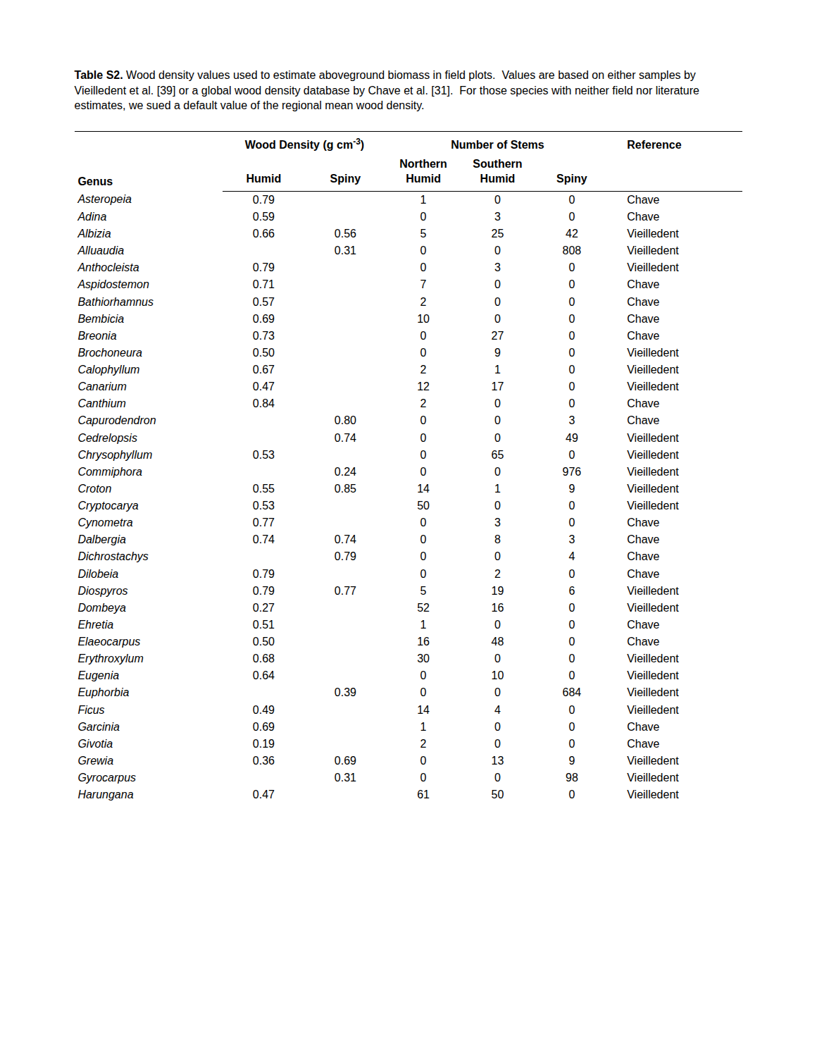Table S2. Wood density values used to estimate aboveground biomass in field plots. Values are based on either samples by Vieilledent et al. [39] or a global wood density database by Chave et al. [31]. For those species with neither field nor literature estimates, we sued a default value of the regional mean wood density.
| Genus | Wood Density (g cm -3 ) | Number of Stems | Reference |
| --- | --- | --- | --- |
| Humid | Spiny | Northern Humid | Southern Humid | Spiny | |
| Asteropeia | 0.79 | | 1 | 0 | 0 | Chave |
| Adina | 0.59 | | 0 | 3 | 0 | Chave |
| Albizia | 0.66 | 0.56 | 5 | 25 | 42 | Vieilledent |
| Alluaudia | | 0.31 | 0 | 0 | 808 | Vieilledent |
| Anthocleista | 0.79 | | 0 | 3 | 0 | Vieilledent |
| Aspidostemon | 0.71 | | 7 | 0 | 0 | Chave |
| Bathiorhamnus | 0.57 | | 2 | 0 | 0 | Chave |
| Bembicia | 0.69 | | 10 | 0 | 0 | Chave |
| Breonia | 0.73 | | 0 | 27 | 0 | Chave |
| Brochoneura | 0.50 | | 0 | 9 | 0 | Vieilledent |
| Calophyllum | 0.67 | | 2 | 1 | 0 | Vieilledent |
| Canarium | 0.47 | | 12 | 17 | 0 | Vieilledent |
| Canthium | 0.84 | | 2 | 0 | 0 | Chave |
| Capurodendron | | 0.80 | 0 | 0 | 3 | Chave |
| Cedrelopsis | | 0.74 | 0 | 0 | 49 | Vieilledent |
| Chrysophyllum | 0.53 | | 0 | 65 | 0 | Vieilledent |
| Commiphora | | 0.24 | 0 | 0 | 976 | Vieilledent |
| Croton | 0.55 | 0.85 | 14 | 1 | 9 | Vieilledent |
| Cryptocarya | 0.53 | | 50 | 0 | 0 | Vieilledent |
| Cynometra | 0.77 | | 0 | 3 | 0 | Chave |
| Dalbergia | 0.74 | 0.74 | 0 | 8 | 3 | Chave |
| Dichrostachys | | 0.79 | 0 | 0 | 4 | Chave |
| Dilobeia | 0.79 | | 0 | 2 | 0 | Chave |
| Diospyros | 0.79 | 0.77 | 5 | 19 | 6 | Vieilledent |
| Dombeya | 0.27 | | 52 | 16 | 0 | Vieilledent |
| Ehretia | 0.51 | | 1 | 0 | 0 | Chave |
| Elaeocarpus | 0.50 | | 16 | 48 | 0 | Chave |
| Erythroxylum | 0.68 | | 30 | 0 | 0 | Vieilledent |
| Eugenia | 0.64 | | 0 | 10 | 0 | Vieilledent |
| Euphorbia | | 0.39 | 0 | 0 | 684 | Vieilledent |
| Ficus | 0.49 | | 14 | 4 | 0 | Vieilledent |
| Garcinia | 0.69 | | 1 | 0 | 0 | Chave |
| Givotia | 0.19 | | 2 | 0 | 0 | Chave |
| Grewia | 0.36 | 0.69 | 0 | 13 | 9 | Vieilledent |
| Gyrocarpus | | 0.31 | 0 | 0 | 98 | Vieilledent |
| Harungana | 0.47 | | 61 | 50 | 0 | Vieilledent |